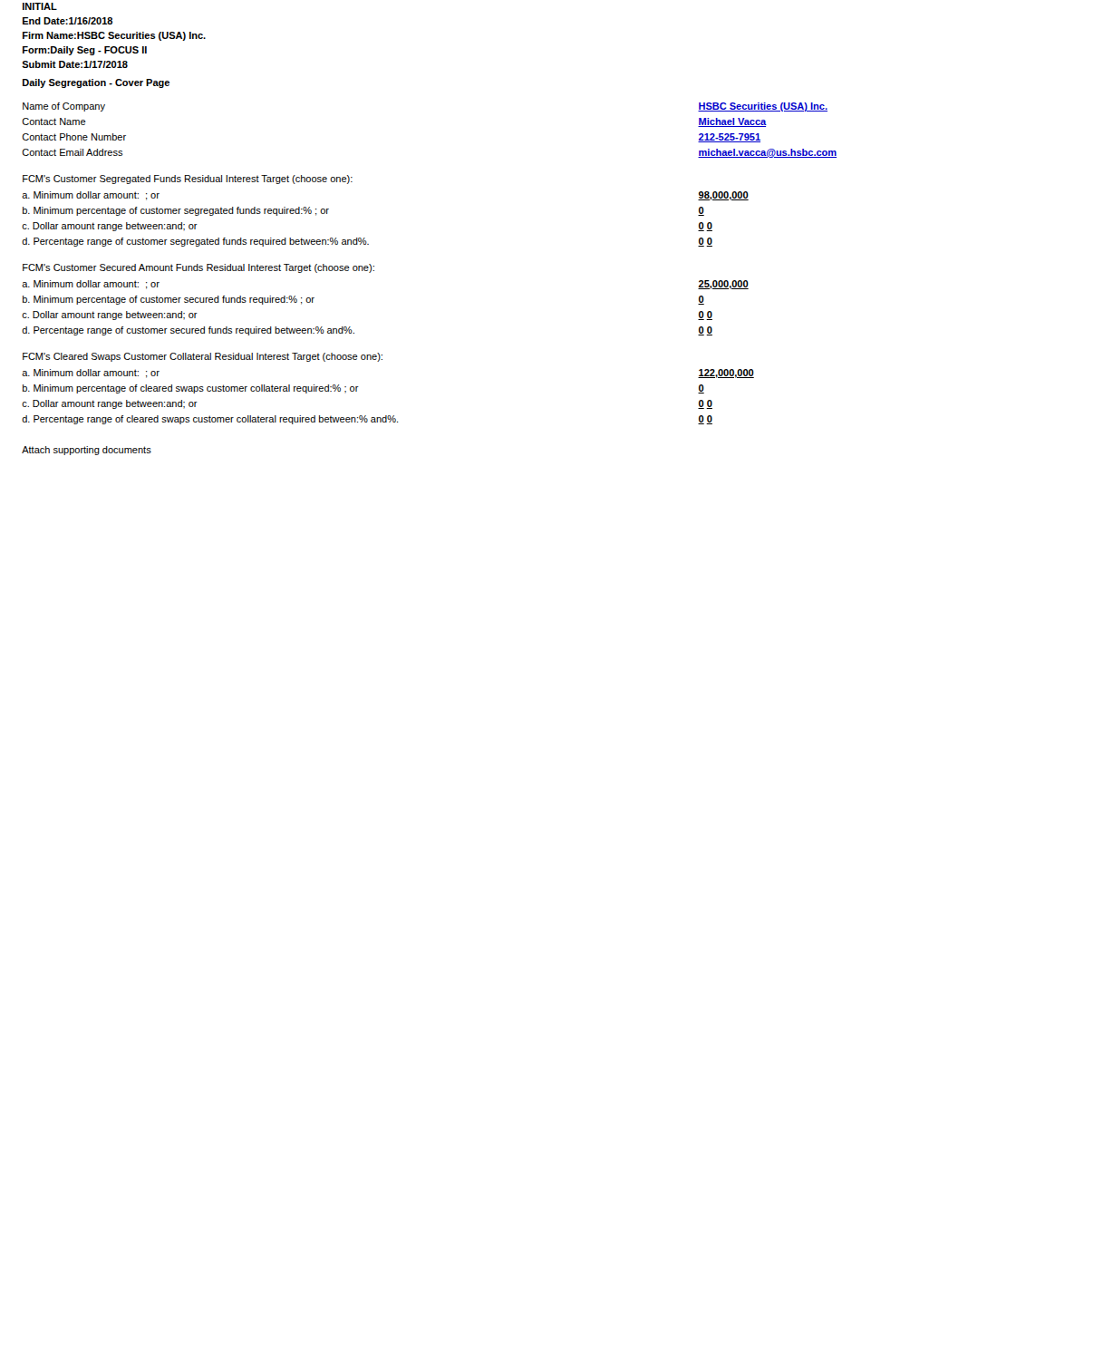INITIAL
End Date:1/16/2018
Firm Name:HSBC Securities (USA) Inc.
Form:Daily Seg - FOCUS II
Submit Date:1/17/2018
Daily Segregation - Cover Page
| Name of Company | HSBC Securities (USA) Inc. |
| Contact Name | Michael Vacca |
| Contact Phone Number | 212-525-7951 |
| Contact Email Address | michael.vacca@us.hsbc.com |
FCM's Customer Segregated Funds Residual Interest Target (choose one):
| a. Minimum dollar amount: ; or | 98,000,000 |
| b. Minimum percentage of customer segregated funds required:% ; or | 0 |
| c. Dollar amount range between:and; or | 0 0 |
| d. Percentage range of customer segregated funds required between:% and%. | 0 0 |
FCM's Customer Secured Amount Funds Residual Interest Target (choose one):
| a. Minimum dollar amount: ; or | 25,000,000 |
| b. Minimum percentage of customer secured funds required:% ; or | 0 |
| c. Dollar amount range between:and; or | 0 0 |
| d. Percentage range of customer secured funds required between:% and%. | 0 0 |
FCM's Cleared Swaps Customer Collateral Residual Interest Target (choose one):
| a. Minimum dollar amount: ; or | 122,000,000 |
| b. Minimum percentage of cleared swaps customer collateral required:% ; or | 0 |
| c. Dollar amount range between:and; or | 0 0 |
| d. Percentage range of cleared swaps customer collateral required between:% and%. | 0 0 |
Attach supporting documents
2